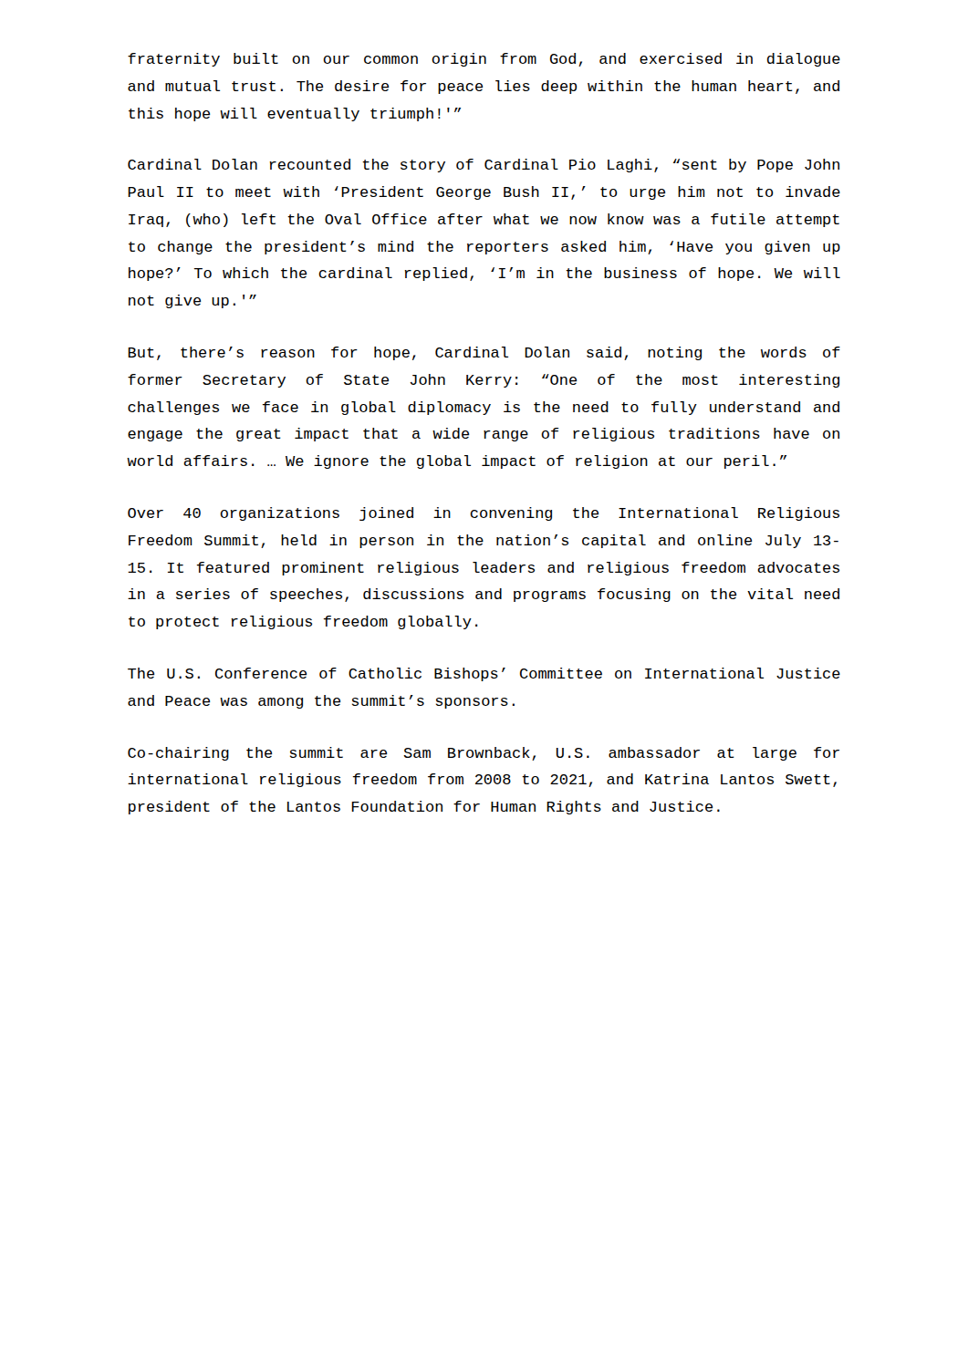fraternity built on our common origin from God, and exercised in dialogue and mutual trust. The desire for peace lies deep within the human heart, and this hope will eventually triumph!'”
Cardinal Dolan recounted the story of Cardinal Pio Laghi, “sent by Pope John Paul II to meet with ‘President George Bush II,’ to urge him not to invade Iraq, (who) left the Oval Office after what we now know was a futile attempt to change the president’s mind the reporters asked him, ‘Have you given up hope?’ To which the cardinal replied, ‘I’m in the business of hope. We will not give up.'”
But, there’s reason for hope, Cardinal Dolan said, noting the words of former Secretary of State John Kerry: “One of the most interesting challenges we face in global diplomacy is the need to fully understand and engage the great impact that a wide range of religious traditions have on world affairs. … We ignore the global impact of religion at our peril.”
Over 40 organizations joined in convening the International Religious Freedom Summit, held in person in the nation’s capital and online July 13-15. It featured prominent religious leaders and religious freedom advocates in a series of speeches, discussions and programs focusing on the vital need to protect religious freedom globally.
The U.S. Conference of Catholic Bishops’ Committee on International Justice and Peace was among the summit’s sponsors.
Co-chairing the summit are Sam Brownback, U.S. ambassador at large for international religious freedom from 2008 to 2021, and Katrina Lantos Swett, president of the Lantos Foundation for Human Rights and Justice.